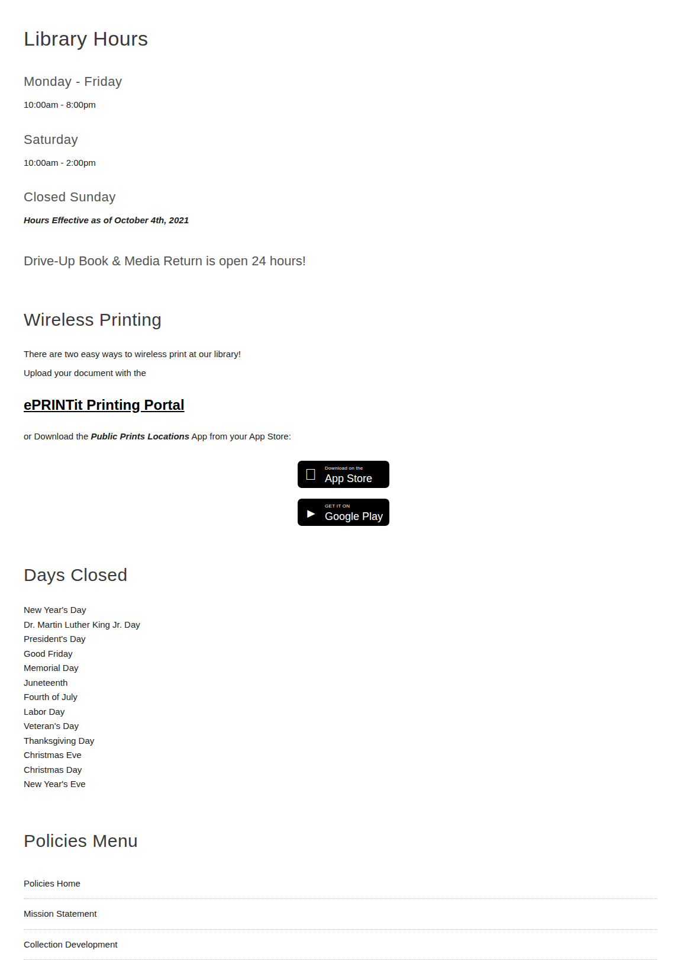Library Hours
Monday - Friday
10:00am - 8:00pm
Saturday
10:00am - 2:00pm
Closed Sunday
Hours Effective as of October 4th, 2021
Drive-Up Book & Media Return is open 24 hours!
Wireless Printing
There are two easy ways to wireless print at our library!
Upload your document with the
ePRINTit Printing Portal
or Download the Public Prints Locations App from your App Store:
 Download on the App Store ► GET IT ON Google Play
Days Closed
New Year's Day
Dr. Martin Luther King Jr. Day
President's Day
Good Friday
Memorial Day
Juneteenth
Fourth of July
Labor Day
Veteran's Day
Thanksgiving Day
Christmas Eve
Christmas Day
New Year's Eve
Policies Menu
Policies Home Mission Statement Collection Development